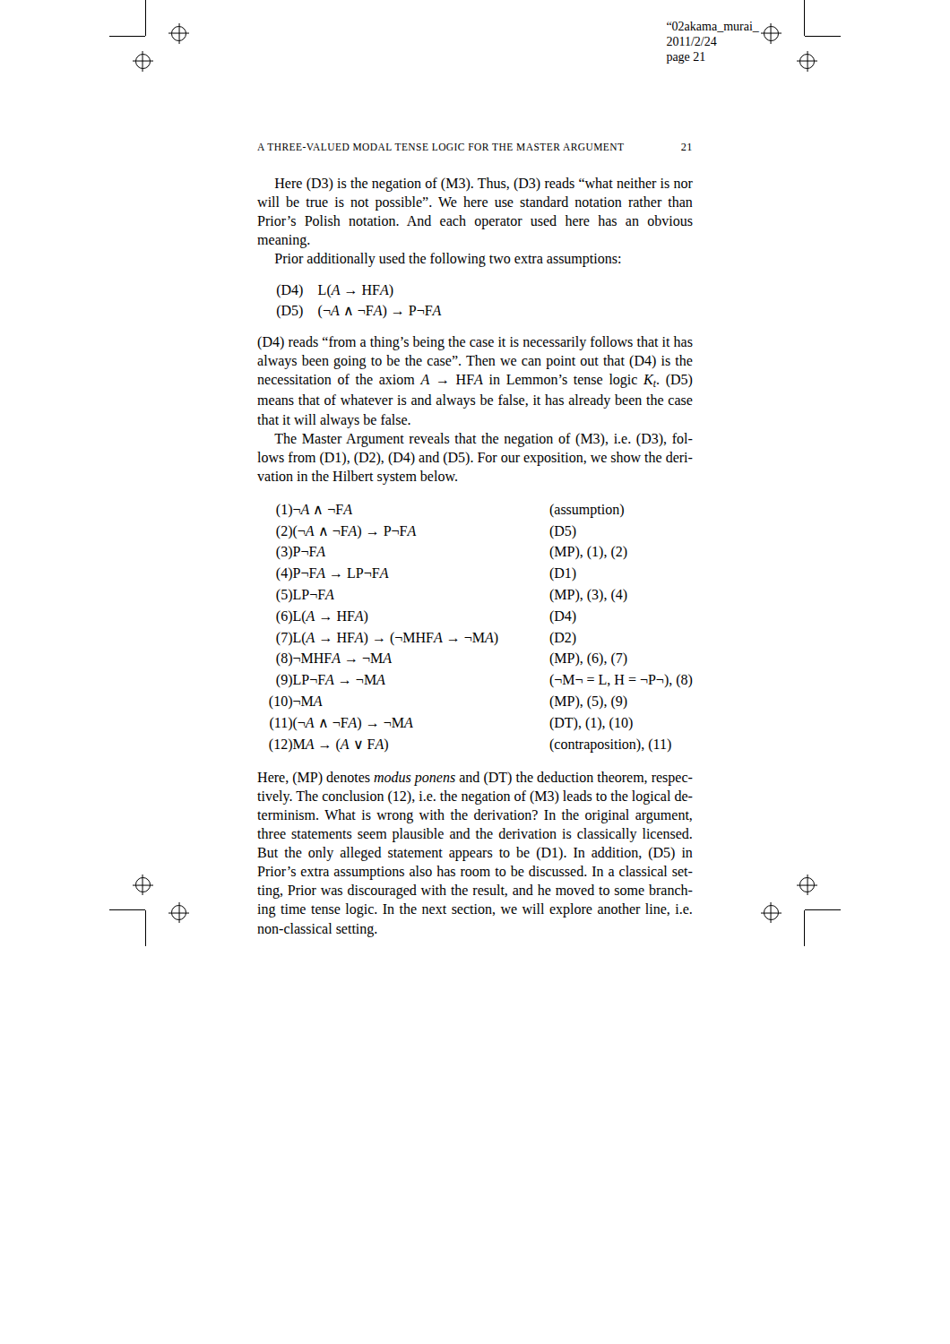“02akama_murai_
2011/2/24
page 21
A three-valued modal tense logic for the master argument 21
Here (D3) is the negation of (M3). Thus, (D3) reads “what neither is nor will be true is not possible”. We here use standard notation rather than Prior’s Polish notation. And each operator used here has an obvious meaning.
Prior additionally used the following two extra assumptions:
(D4) L(A → HFA)
(D5)(¬A ∧ ¬FA) → P¬FA
(D4) reads “from a thing’s being the case it is necessarily follows that it has always been going to be the case”. Then we can point out that (D4) is the necessitation of the axiom A → HFA in Lemmon’s tense logic Kt. (D5) means that of whatever is and always be false, it has already been the case that it will always be false.
The Master Argument reveals that the negation of (M3), i.e. (D3), follows from (D1), (D2), (D4) and (D5). For our exposition, we show the derivation in the Hilbert system below.
| (1) | ¬ A ∧ ¬F A | (assumption) |
| (2) | (¬ A ∧ ¬F A ) → P¬F A | (D5) |
| (3) | P¬F A | (MP), (1), (2) |
| (4) | P¬F A → LP¬F A | (D1) |
| (5) | LP¬F A | (MP), (3), (4) |
| (6) | L( A → HF A ) | (D4) |
| (7) | L( A → HF A ) → (¬MHF A → ¬M A ) | (D2) |
| (8) | ¬MHF A → ¬M A | (MP), (6), (7) |
| (9) | LP¬F A → ¬M A | (¬M¬ = L, H = ¬P¬), (8) |
| (10) | ¬M A | (MP), (5), (9) |
| (11) | (¬ A ∧ ¬F A ) → ¬M A | (DT), (1), (10) |
| (12) | M A → ( A ∨ F A ) | (contraposition), (11) |
Here, (MP) denotes modus ponens and (DT) the deduction theorem, respectively. The conclusion (12), i.e. the negation of (M3) leads to the logical determinism. What is wrong with the derivation? In the original argument, three statements seem plausible and the derivation is classically licensed. But the only alleged statement appears to be (D1). In addition, (D5) in Prior’s extra assumptions also has room to be discussed. In a classical setting, Prior was discouraged with the result, and he moved to some branching time tense logic. In the next section, we will explore another line, i.e. non-classical setting.